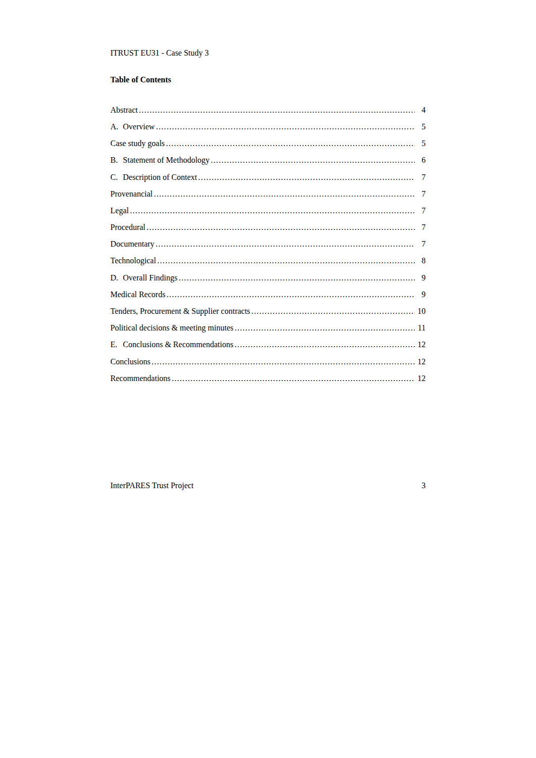ITRUST EU31 - Case Study 3
Table of Contents
Abstract ........................................................................................................................................... 4
A. Overview ................................................................................................................................. 5
Case study goals ....................................................................................................................... 5
B. Statement of Methodology ............................................................................................. 6
C. Description of Context ..................................................................................................... 7
Provenancial .............................................................................................................................. 7
Legal ......................................................................................................................................... 7
Procedural ................................................................................................................................. 7
Documentary ............................................................................................................................. 7
Technological ............................................................................................................................ 8
D. Overall Findings ......................................................................................................... 9
Medical Records ....................................................................................................................... 9
Tenders, Procurement & Supplier contracts ......................................................................... 10
Political decisions & meeting minutes .................................................................................. 11
E. Conclusions & Recommendations ..................................................................................... 12
Conclusions ............................................................................................................................... 12
Recommendations .................................................................................................................... 12
InterPARES Trust Project 3